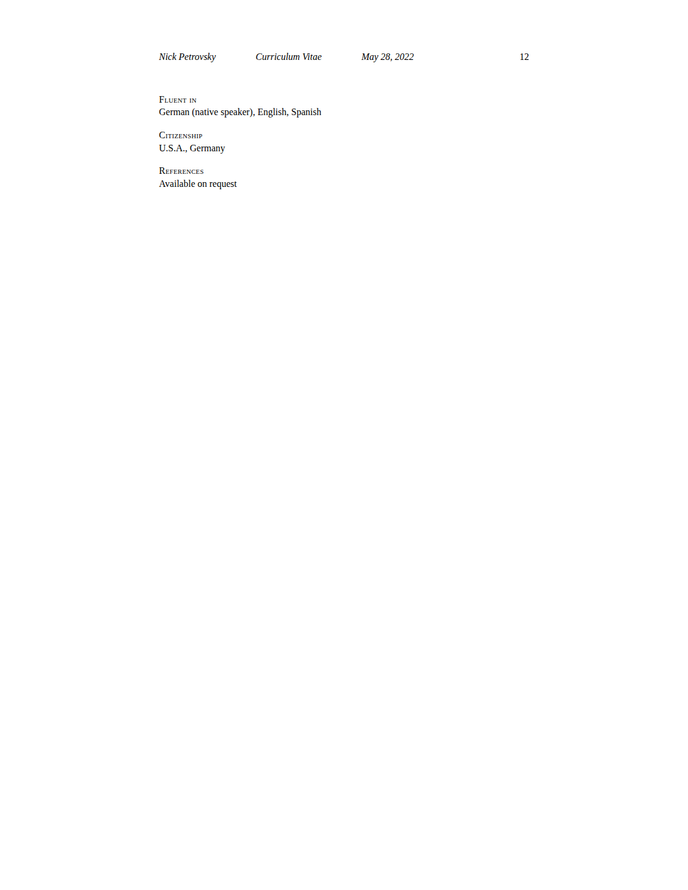Nick Petrovsky Curriculum Vitae May 28, 2022 12
Fluent in
German (native speaker), English, Spanish
Citizenship
U.S.A., Germany
References
Available on request